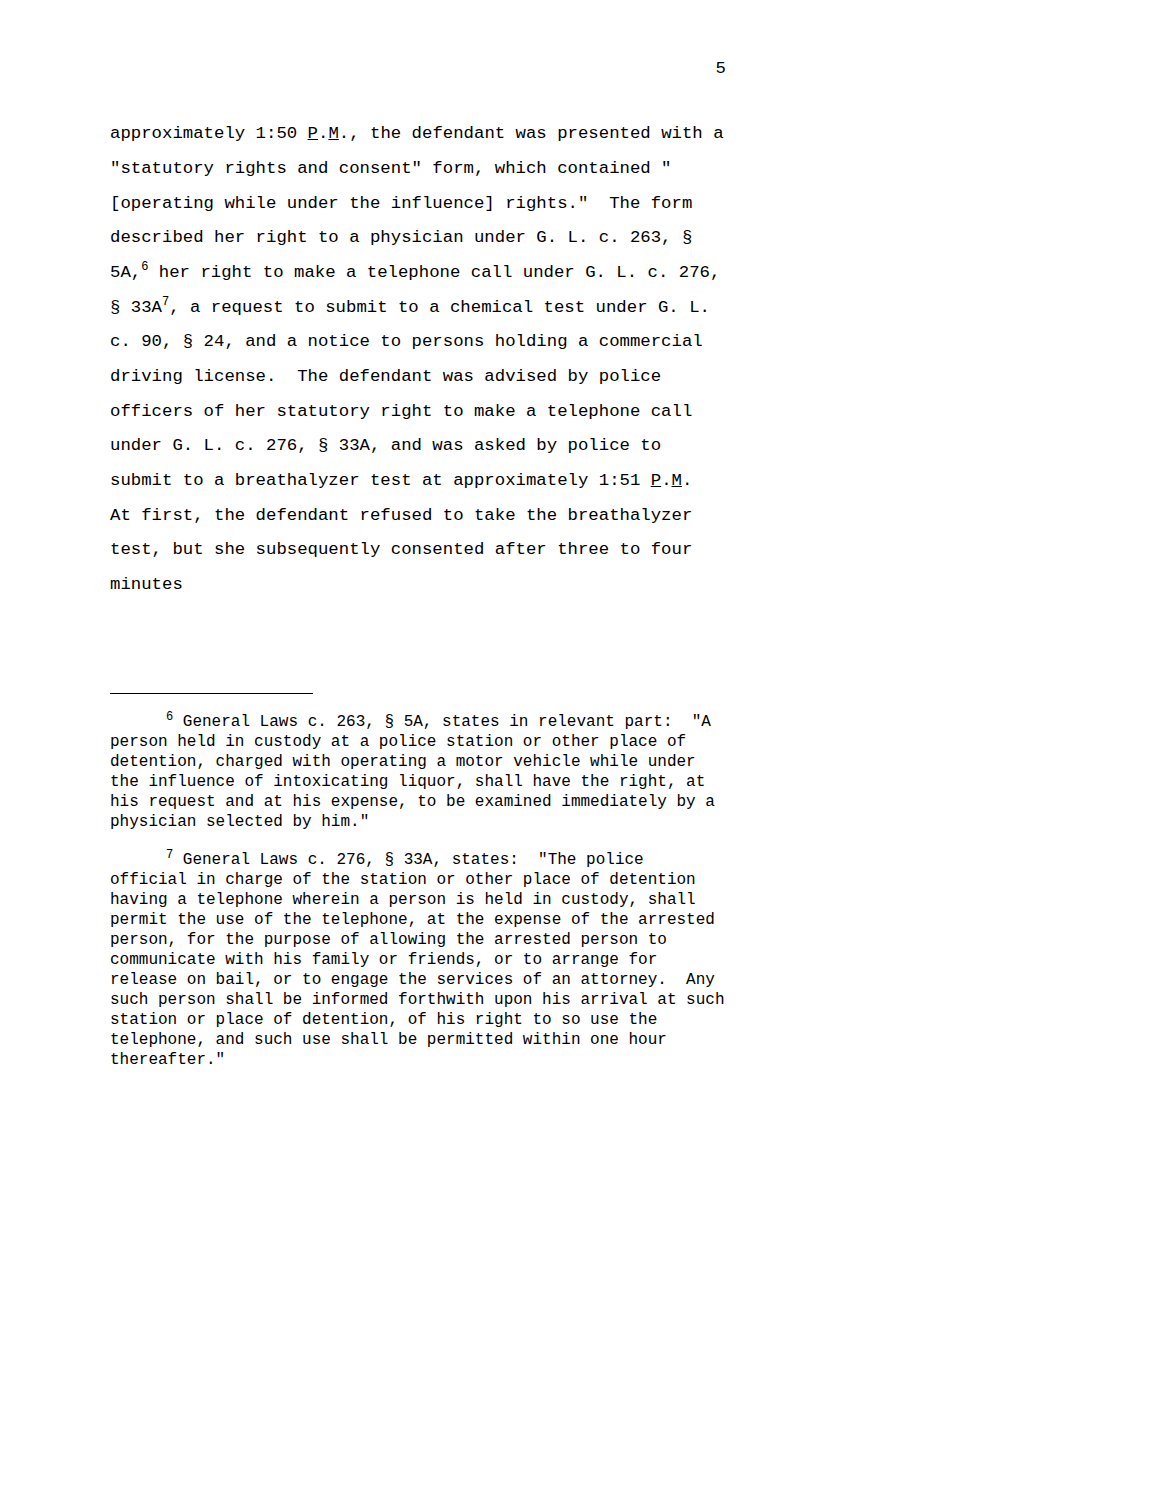5
approximately 1:50 P.M., the defendant was presented with a "statutory rights and consent" form, which contained "[operating while under the influence] rights." The form described her right to a physician under G. L. c. 263, § 5A,6 her right to make a telephone call under G. L. c. 276, § 33A7, a request to submit to a chemical test under G. L. c. 90, § 24, and a notice to persons holding a commercial driving license. The defendant was advised by police officers of her statutory right to make a telephone call under G. L. c. 276, § 33A, and was asked by police to submit to a breathalyzer test at approximately 1:51 P.M. At first, the defendant refused to take the breathalyzer test, but she subsequently consented after three to four minutes
6 General Laws c. 263, § 5A, states in relevant part: "A person held in custody at a police station or other place of detention, charged with operating a motor vehicle while under the influence of intoxicating liquor, shall have the right, at his request and at his expense, to be examined immediately by a physician selected by him."
7 General Laws c. 276, § 33A, states: "The police official in charge of the station or other place of detention having a telephone wherein a person is held in custody, shall permit the use of the telephone, at the expense of the arrested person, for the purpose of allowing the arrested person to communicate with his family or friends, or to arrange for release on bail, or to engage the services of an attorney. Any such person shall be informed forthwith upon his arrival at such station or place of detention, of his right to so use the telephone, and such use shall be permitted within one hour thereafter."